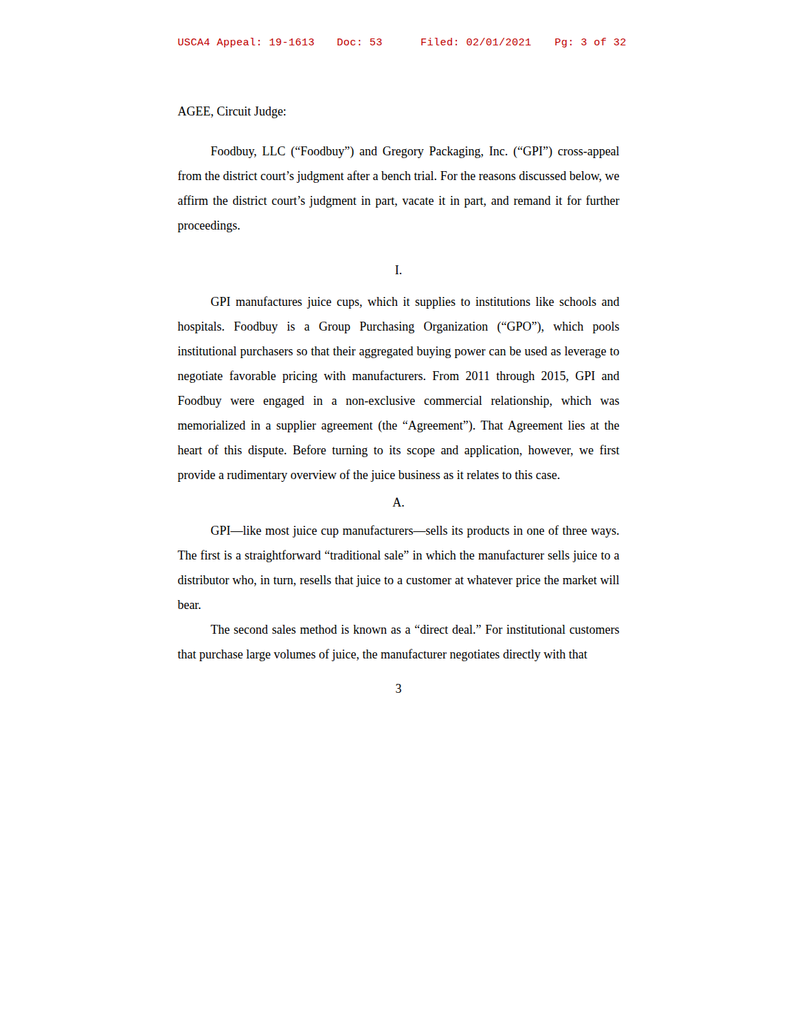USCA4 Appeal: 19-1613 Doc: 53 Filed: 02/01/2021 Pg: 3 of 32
AGEE, Circuit Judge:
Foodbuy, LLC (“Foodbuy”) and Gregory Packaging, Inc. (“GPI”) cross-appeal from the district court’s judgment after a bench trial. For the reasons discussed below, we affirm the district court’s judgment in part, vacate it in part, and remand it for further proceedings.
I.
GPI manufactures juice cups, which it supplies to institutions like schools and hospitals. Foodbuy is a Group Purchasing Organization (“GPO”), which pools institutional purchasers so that their aggregated buying power can be used as leverage to negotiate favorable pricing with manufacturers. From 2011 through 2015, GPI and Foodbuy were engaged in a non-exclusive commercial relationship, which was memorialized in a supplier agreement (the “Agreement”). That Agreement lies at the heart of this dispute. Before turning to its scope and application, however, we first provide a rudimentary overview of the juice business as it relates to this case.
A.
GPI—like most juice cup manufacturers—sells its products in one of three ways. The first is a straightforward “traditional sale” in which the manufacturer sells juice to a distributor who, in turn, resells that juice to a customer at whatever price the market will bear.
The second sales method is known as a “direct deal.” For institutional customers that purchase large volumes of juice, the manufacturer negotiates directly with that
3